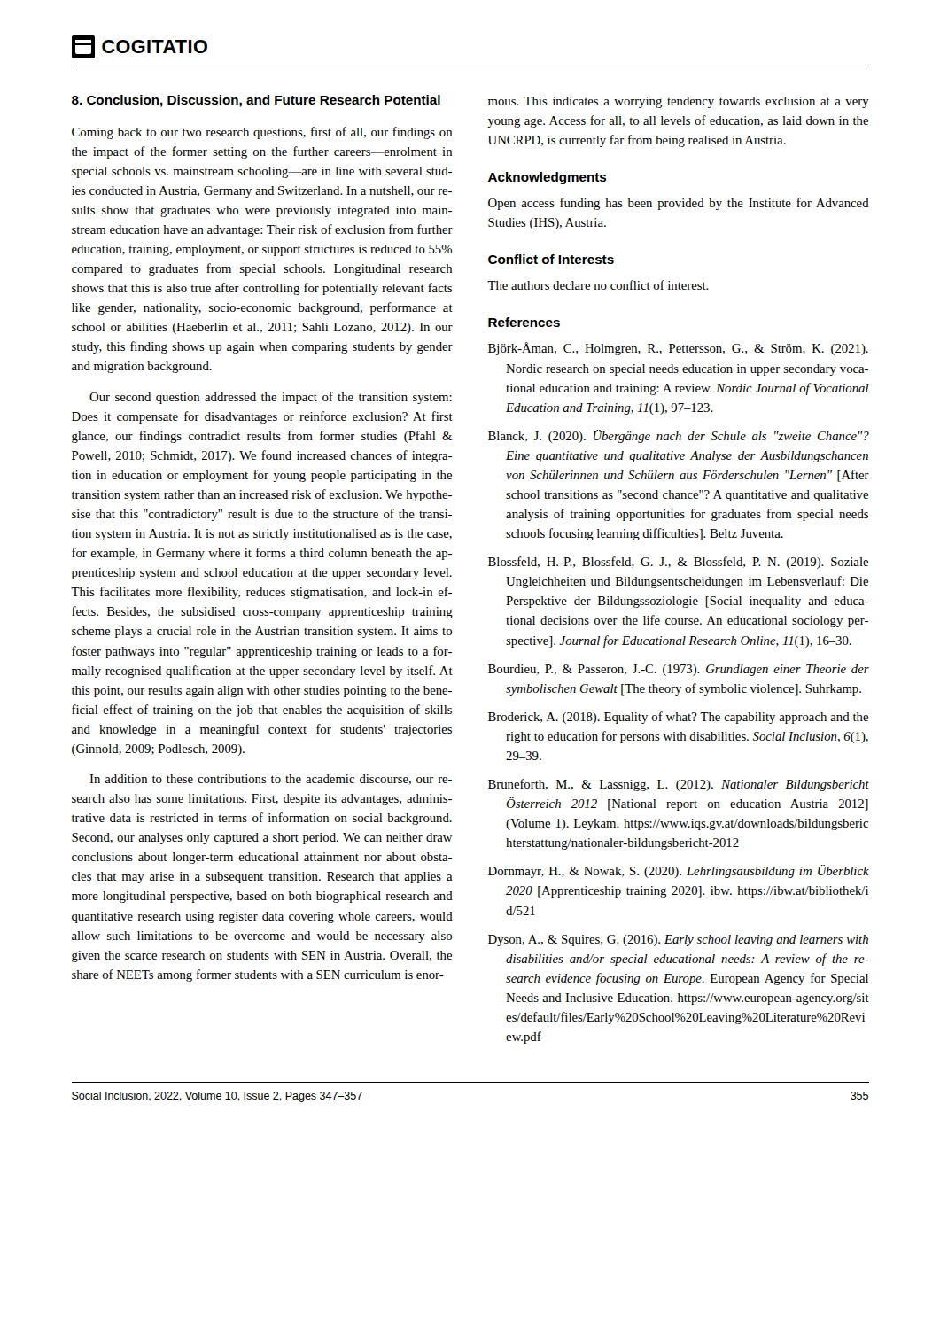COGITATIO
8. Conclusion, Discussion, and Future Research Potential
Coming back to our two research questions, first of all, our findings on the impact of the former setting on the further careers—enrolment in special schools vs. mainstream schooling—are in line with several studies conducted in Austria, Germany and Switzerland. In a nutshell, our results show that graduates who were previously integrated into mainstream education have an advantage: Their risk of exclusion from further education, training, employment, or support structures is reduced to 55% compared to graduates from special schools. Longitudinal research shows that this is also true after controlling for potentially relevant facts like gender, nationality, socio-economic background, performance at school or abilities (Haeberlin et al., 2011; Sahli Lozano, 2012). In our study, this finding shows up again when comparing students by gender and migration background.
Our second question addressed the impact of the transition system: Does it compensate for disadvantages or reinforce exclusion? At first glance, our findings contradict results from former studies (Pfahl & Powell, 2010; Schmidt, 2017). We found increased chances of integration in education or employment for young people participating in the transition system rather than an increased risk of exclusion. We hypothesise that this "contradictory" result is due to the structure of the transition system in Austria. It is not as strictly institutionalised as is the case, for example, in Germany where it forms a third column beneath the apprenticeship system and school education at the upper secondary level. This facilitates more flexibility, reduces stigmatisation, and lock-in effects. Besides, the subsidised cross-company apprenticeship training scheme plays a crucial role in the Austrian transition system. It aims to foster pathways into "regular" apprenticeship training or leads to a formally recognised qualification at the upper secondary level by itself. At this point, our results again align with other studies pointing to the beneficial effect of training on the job that enables the acquisition of skills and knowledge in a meaningful context for students' trajectories (Ginnold, 2009; Podlesch, 2009).
In addition to these contributions to the academic discourse, our research also has some limitations. First, despite its advantages, administrative data is restricted in terms of information on social background. Second, our analyses only captured a short period. We can neither draw conclusions about longer-term educational attainment nor about obstacles that may arise in a subsequent transition. Research that applies a more longitudinal perspective, based on both biographical research and quantitative research using register data covering whole careers, would allow such limitations to be overcome and would be necessary also given the scarce research on students with SEN in Austria. Overall, the share of NEETs among former students with a SEN curriculum is enor-
mous. This indicates a worrying tendency towards exclusion at a very young age. Access for all, to all levels of education, as laid down in the UNCRPD, is currently far from being realised in Austria.
Acknowledgments
Open access funding has been provided by the Institute for Advanced Studies (IHS), Austria.
Conflict of Interests
The authors declare no conflict of interest.
References
Björk-Åman, C., Holmgren, R., Pettersson, G., & Ström, K. (2021). Nordic research on special needs education in upper secondary vocational education and training: A review. Nordic Journal of Vocational Education and Training, 11(1), 97–123.
Blanck, J. (2020). Übergänge nach der Schule als "zweite Chance"? Eine quantitative und qualitative Analyse der Ausbildungschancen von Schülerinnen und Schülern aus Förderschulen "Lernen" [After school transitions as "second chance"? A quantitative and qualitative analysis of training opportunities for graduates from special needs schools focusing learning difficulties]. Beltz Juventa.
Blossfeld, H.-P., Blossfeld, G. J., & Blossfeld, P. N. (2019). Soziale Ungleichheiten und Bildungsentscheidungen im Lebensverlauf: Die Perspektive der Bildungssoziologie [Social inequality and educational decisions over the life course. An educational sociology perspective]. Journal for Educational Research Online, 11(1), 16–30.
Bourdieu, P., & Passeron, J.-C. (1973). Grundlagen einer Theorie der symbolischen Gewalt [The theory of symbolic violence]. Suhrkamp.
Broderick, A. (2018). Equality of what? The capability approach and the right to education for persons with disabilities. Social Inclusion, 6(1), 29–39.
Bruneforth, M., & Lassnigg, L. (2012). Nationaler Bildungsbericht Österreich 2012 [National report on education Austria 2012] (Volume 1). Leykam. https://www.iqs.gv.at/downloads/bildungsberichterstattung/nationaler-bildungsbericht-2012
Dornmayr, H., & Nowak, S. (2020). Lehrlingsausbildung im Überblick 2020 [Apprenticeship training 2020]. ibw. https://ibw.at/bibliothek/id/521
Dyson, A., & Squires, G. (2016). Early school leaving and learners with disabilities and/or special educational needs: A review of the research evidence focusing on Europe. European Agency for Special Needs and Inclusive Education. https://www.european-agency.org/sites/default/files/Early%20School%20Leaving%20Literature%20Review.pdf
Social Inclusion, 2022, Volume 10, Issue 2, Pages 347–357
355